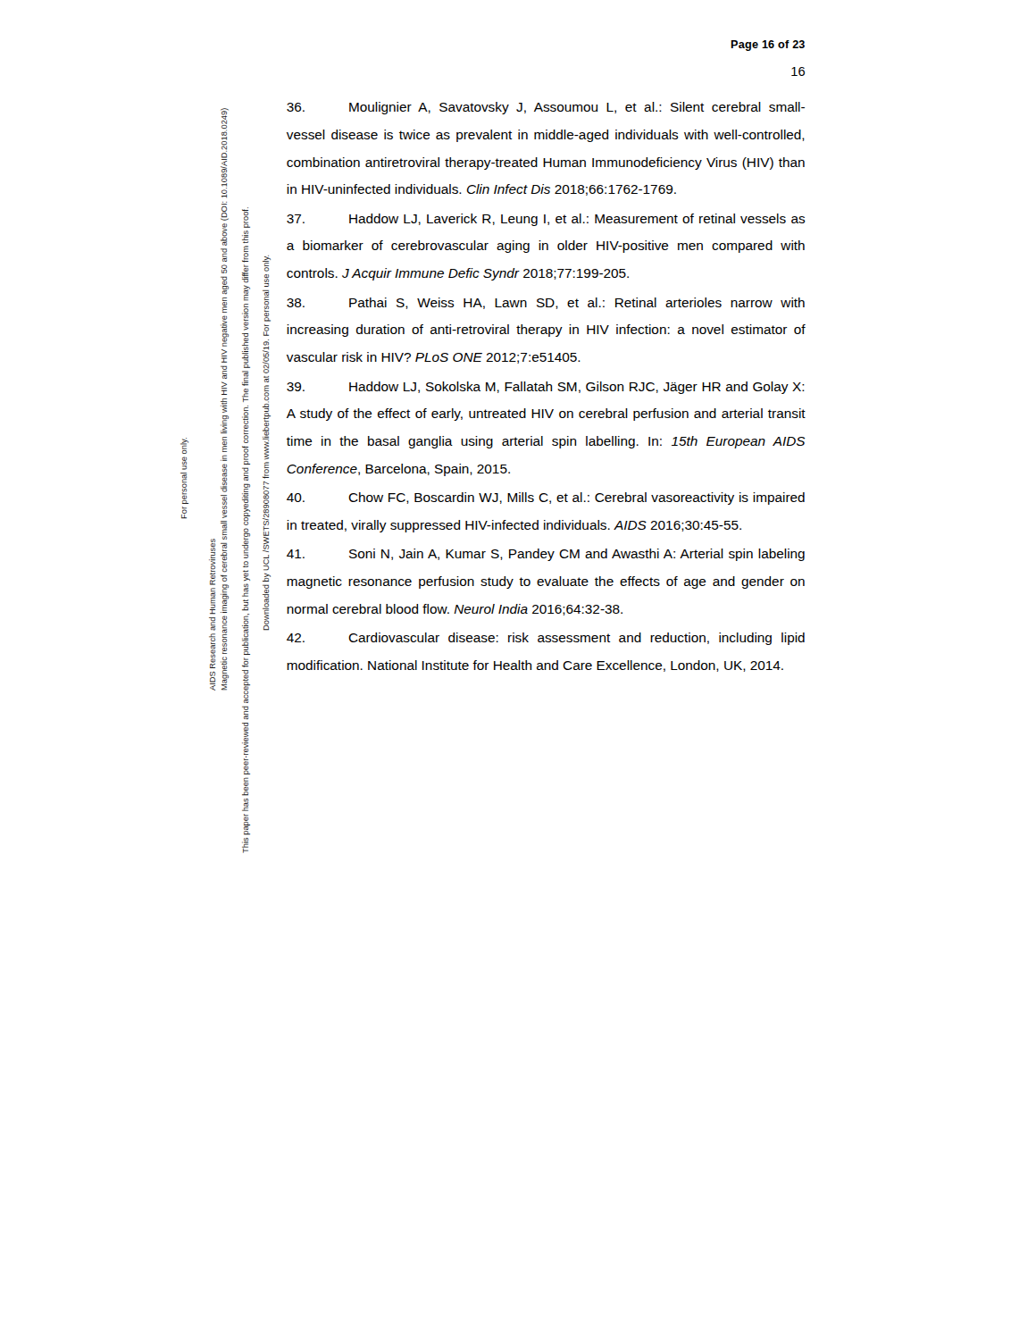Page 16 of 23
For personal use only.
AIDS Research and Human Retroviruses
Magnetic resonance imaging of cerebral small vessel disease in men living with HIV and HIV negative men aged 50 and above (DOI: 10.1089/AID.2018.0249)
This paper has been peer-reviewed and accepted for publication, but has yet to undergo copyediting and proof correction. The final published version may differ from this proof.
Downloaded by UCL /SWETS/28908077 from www.liebertpub.com at 02/05/19. For personal use only.
16
36. Moulignier A, Savatovsky J, Assoumou L, et al.: Silent cerebral small-vessel disease is twice as prevalent in middle-aged individuals with well-controlled, combination antiretroviral therapy-treated Human Immunodeficiency Virus (HIV) than in HIV-uninfected individuals. Clin Infect Dis 2018;66:1762-1769.
37. Haddow LJ, Laverick R, Leung I, et al.: Measurement of retinal vessels as a biomarker of cerebrovascular aging in older HIV-positive men compared with controls. J Acquir Immune Defic Syndr 2018;77:199-205.
38. Pathai S, Weiss HA, Lawn SD, et al.: Retinal arterioles narrow with increasing duration of anti-retroviral therapy in HIV infection: a novel estimator of vascular risk in HIV? PLoS ONE 2012;7:e51405.
39. Haddow LJ, Sokolska M, Fallatah SM, Gilson RJC, Jäger HR and Golay X: A study of the effect of early, untreated HIV on cerebral perfusion and arterial transit time in the basal ganglia using arterial spin labelling. In: 15th European AIDS Conference, Barcelona, Spain, 2015.
40. Chow FC, Boscardin WJ, Mills C, et al.: Cerebral vasoreactivity is impaired in treated, virally suppressed HIV-infected individuals. AIDS 2016;30:45-55.
41. Soni N, Jain A, Kumar S, Pandey CM and Awasthi A: Arterial spin labeling magnetic resonance perfusion study to evaluate the effects of age and gender on normal cerebral blood flow. Neurol India 2016;64:32-38.
42. Cardiovascular disease: risk assessment and reduction, including lipid modification. National Institute for Health and Care Excellence, London, UK, 2014.